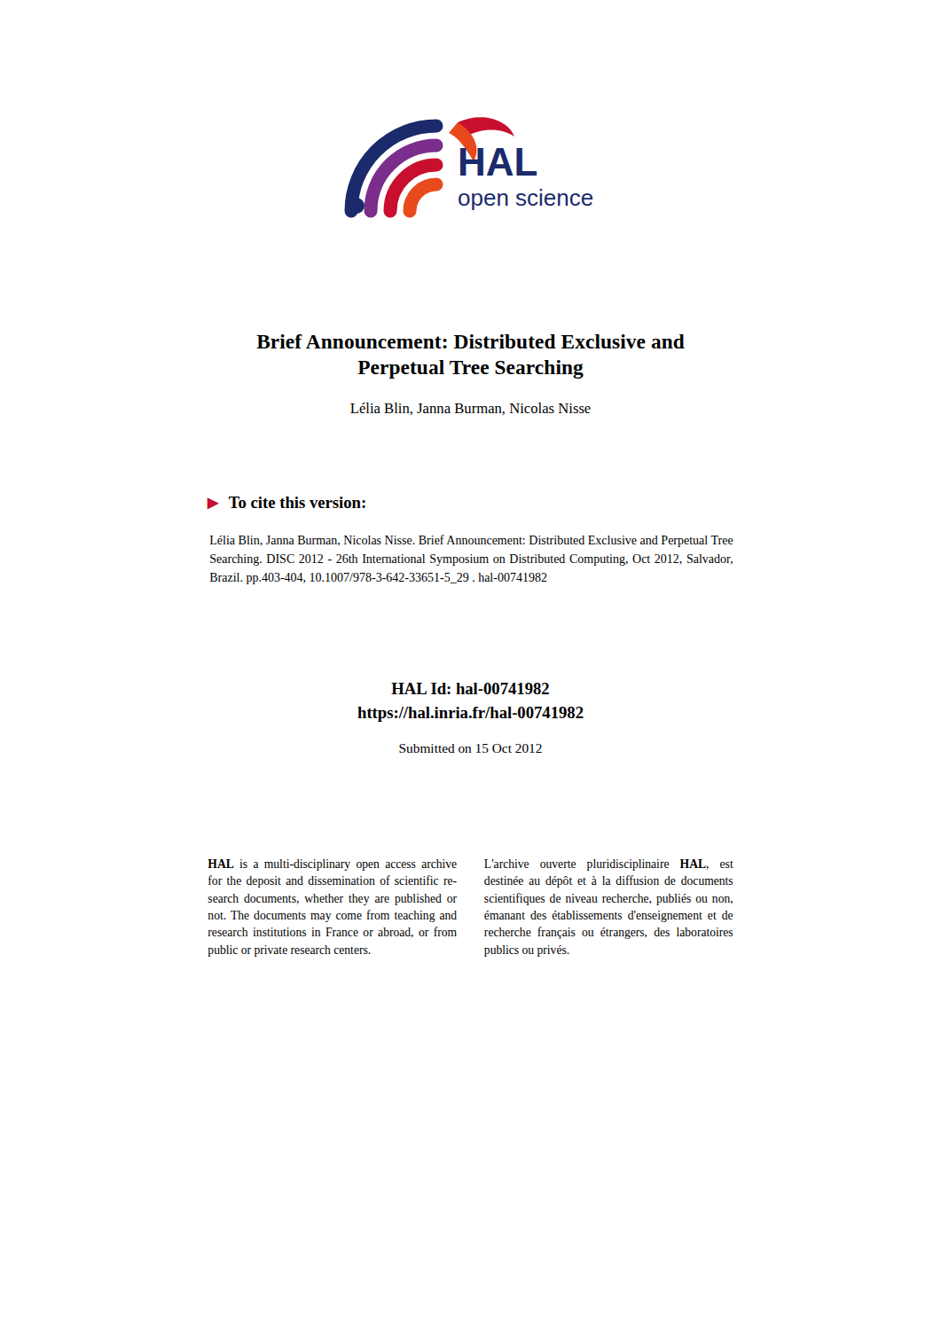HAL open science
Brief Announcement: Distributed Exclusive and
Perpetual Tree Searching
Lélia Blin, Janna Burman, Nicolas Nisse
▶To cite this version:
Lélia Blin, Janna Burman, Nicolas Nisse. Brief Announcement: Distributed Exclusive and Perpetual Tree Searching. DISC 2012 - 26th International Symposium on Distributed Computing, Oct 2012, Salvador, Brazil. pp.403-404, 10.1007/978-3-642-33651-5_29 . hal-00741982
HAL Id: hal-00741982
https://hal.inria.fr/hal-00741982
Submitted on 15 Oct 2012
HAL is a multi-disciplinary open access archive for the deposit and dissemination of scientific research documents, whether they are published or not. The documents may come from teaching and research institutions in France or abroad, or from public or private research centers.
L'archive ouverte pluridisciplinaire HAL, est destinée au dépôt et à la diffusion de documents scientifiques de niveau recherche, publiés ou non, émanant des établissements d'enseignement et de recherche français ou étrangers, des laboratoires publics ou privés.